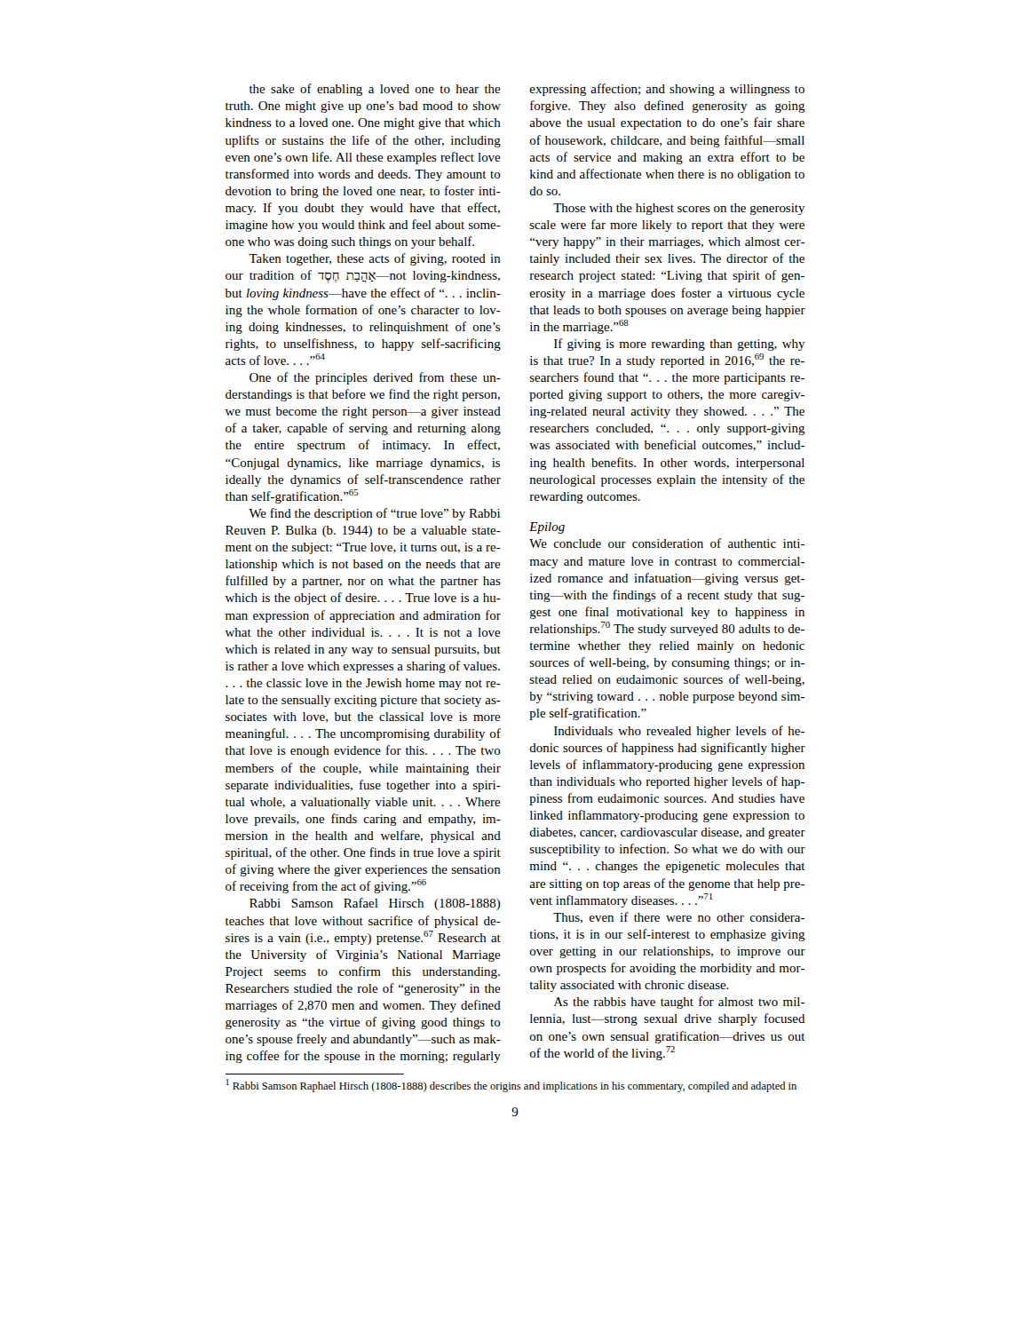the sake of enabling a loved one to hear the truth. One might give up one’s bad mood to show kindness to a loved one. One might give that which uplifts or sustains the life of the other, including even one’s own life. All these examples reflect love transformed into words and deeds. They amount to devotion to bring the loved one near, to foster intimacy. If you doubt they would have that effect, imagine how you would think and feel about someone who was doing such things on your behalf.
Taken together, these acts of giving, rooted in our tradition of אַהֲבַת חֶסֶד—not loving-kindness, but loving kindness—have the effect of “. . . inclining the whole formation of one’s character to loving doing kindnesses, to relinquishment of one’s rights, to unselfishness, to happy self-sacrificing acts of love. . . .”64
One of the principles derived from these understandings is that before we find the right person, we must become the right person—a giver instead of a taker, capable of serving and returning along the entire spectrum of intimacy. In effect, “Conjugal dynamics, like marriage dynamics, is ideally the dynamics of self-transcendence rather than self-gratification.”65
We find the description of “true love” by Rabbi Reuven P. Bulka (b. 1944) to be a valuable statement on the subject: “True love, it turns out, is a relationship which is not based on the needs that are fulfilled by a partner, nor on what the partner has which is the object of desire. . . . True love is a human expression of appreciation and admiration for what the other individual is. . . . It is not a love which is related in any way to sensual pursuits, but is rather a love which expresses a sharing of values. . . . the classic love in the Jewish home may not relate to the sensually exciting picture that society associates with love, but the classical love is more meaningful. . . . The uncompromising durability of that love is enough evidence for this. . . . The two members of the couple, while maintaining their separate individualities, fuse together into a spiritual whole, a valuationally viable unit. . . . Where love prevails, one finds caring and empathy, immersion in the health and welfare, physical and spiritual, of the other. One finds in true love a spirit of giving where the giver experiences the sensation of receiving from the act of giving.”66
Rabbi Samson Rafael Hirsch (1808-1888) teaches that love without sacrifice of physical desires is a vain (i.e., empty) pretense.67 Research at the University of Virginia’s National Marriage Project seems to confirm this understanding. Researchers studied the role of “generosity” in the marriages of 2,870 men and women. They defined generosity as “the virtue of giving good things to one’s spouse freely and abundantly”—such as making coffee for the spouse in the morning; regularly expressing affection; and showing a willingness to forgive. They also defined generosity as going above the usual expectation to do one’s fair share of housework, childcare, and being faithful—small acts of service and making an extra effort to be kind and affectionate when there is no obligation to do so.
Those with the highest scores on the generosity scale were far more likely to report that they were “very happy” in their marriages, which almost certainly included their sex lives. The director of the research project stated: “Living that spirit of generosity in a marriage does foster a virtuous cycle that leads to both spouses on average being happier in the marriage.”68
If giving is more rewarding than getting, why is that true? In a study reported in 2016,69 the researchers found that “. . . the more participants reported giving support to others, the more caregiving-related neural activity they showed. . . .” The researchers concluded, “. . . only support-giving was associated with beneficial outcomes,” including health benefits. In other words, interpersonal neurological processes explain the intensity of the rewarding outcomes.
Epilog
We conclude our consideration of authentic intimacy and mature love in contrast to commercialized romance and infatuation—giving versus getting—with the findings of a recent study that suggest one final motivational key to happiness in relationships.70 The study surveyed 80 adults to determine whether they relied mainly on hedonic sources of well-being, by consuming things; or instead relied on eudaimonic sources of well-being, by “striving toward . . . noble purpose beyond simple self-gratification.”
Individuals who revealed higher levels of hedonic sources of happiness had significantly higher levels of inflammatory-producing gene expression than individuals who reported higher levels of happiness from eudaimonic sources. And studies have linked inflammatory-producing gene expression to diabetes, cancer, cardiovascular disease, and greater susceptibility to infection. So what we do with our mind “. . . changes the epigenetic molecules that are sitting on top areas of the genome that help prevent inflammatory diseases. . . .”71
Thus, even if there were no other considerations, it is in our self-interest to emphasize giving over getting in our relationships, to improve our own prospects for avoiding the morbidity and mortality associated with chronic disease.
As the rabbis have taught for almost two millennia, lust—strong sexual drive sharply focused on one’s own sensual gratification—drives us out of the world of the living.72
1 Rabbi Samson Raphael Hirsch (1808-1888) describes the origins and implications in his commentary, compiled and adapted in
9